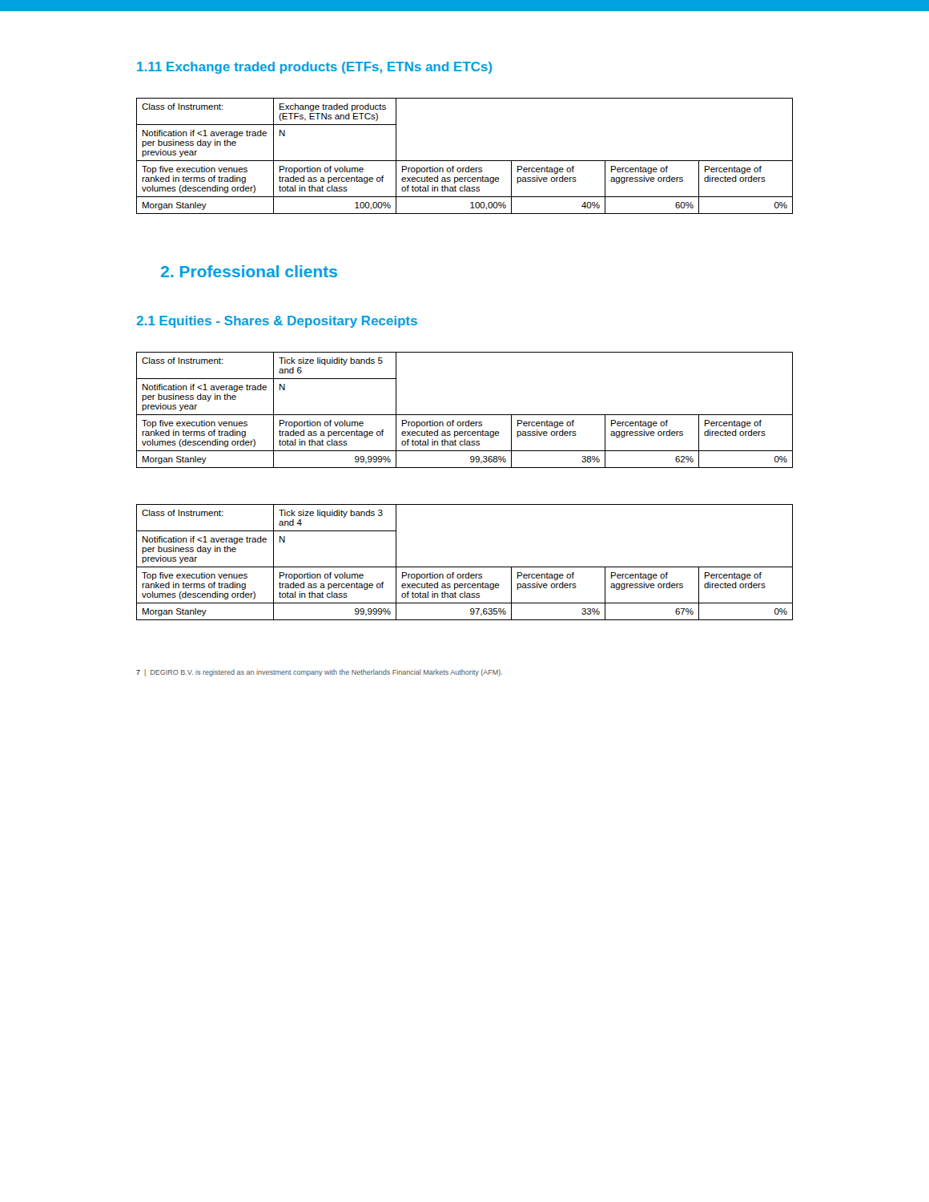1.11 Exchange traded products (ETFs, ETNs and ETCs)
| Class of Instrument: | Exchange traded products (ETFs, ETNs and ETCs) | |
| Notification if <1 average trade per business day in the previous year | N |
| Top five execution venues ranked in terms of trading volumes (descending order) | Proportion of volume traded as a percentage of total in that class | Proportion of orders executed as percentage of total in that class | Percentage of passive orders | Percentage of aggressive orders | Percentage of directed orders |
| Morgan Stanley | 100,00% | 100,00% | 40% | 60% | 0% |
2. Professional clients
2.1 Equities - Shares & Depositary Receipts
| Class of Instrument: | Tick size liquidity bands 5 and 6 | |
| Notification if <1 average trade per business day in the previous year | N |
| Top five execution venues ranked in terms of trading volumes (descending order) | Proportion of volume traded as a percentage of total in that class | Proportion of orders executed as percentage of total in that class | Percentage of passive orders | Percentage of aggressive orders | Percentage of directed orders |
| Morgan Stanley | 99,999% | 99,368% | 38% | 62% | 0% |
| Class of Instrument: | Tick size liquidity bands 3 and 4 | |
| Notification if <1 average trade per business day in the previous year | N |
| Top five execution venues ranked in terms of trading volumes (descending order) | Proportion of volume traded as a percentage of total in that class | Proportion of orders executed as percentage of total in that class | Percentage of passive orders | Percentage of aggressive orders | Percentage of directed orders |
| Morgan Stanley | 99,999% | 97,635% | 33% | 67% | 0% |
7 | DEGIRO B.V. is registered as an investment company with the Netherlands Financial Markets Authority (AFM).